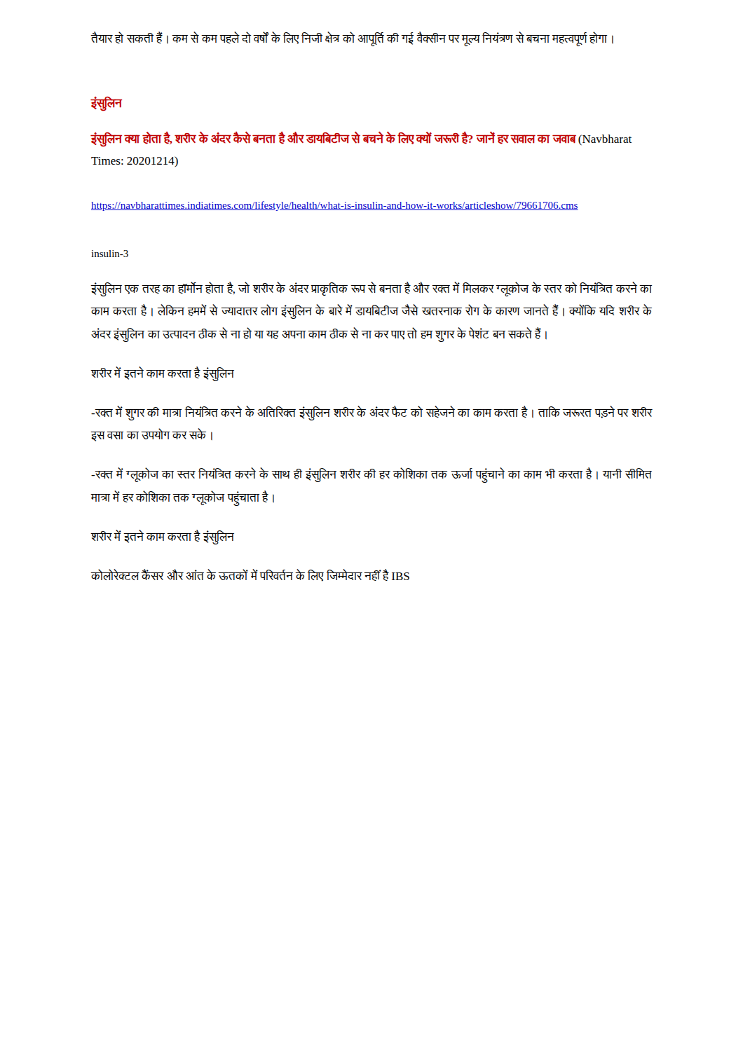तैयार हो सकती हैं। कम से कम पहले दो वर्षों के लिए निजी क्षेत्र को आपूर्ति की गई वैक्सीन पर मूल्य नियंत्रण से बचना महत्वपूर्ण होगा।
इंसुलिन
इंसुलिन क्या होता है, शरीर के अंदर कैसे बनता है और डायबिटीज से बचने के लिए क्यों जरूरी है? जानें हर सवाल का जवाब (Navbharat Times: 20201214)
https://navbharattimes.indiatimes.com/lifestyle/health/what-is-insulin-and-how-it-works/articleshow/79661706.cms
insulin-3
इंसुलिन एक तरह का हॉर्मोन होता है, जो शरीर के अंदर प्राकृतिक रूप से बनता है और रक्त में मिलकर ग्लूकोज के स्तर को नियंत्रित करने का काम करता है। लेकिन हममें से ज्यादातर लोग इंसुलिन के बारे में डायबिटीज जैसे खतरनाक रोग के कारण जानते हैं। क्योंकि यदि शरीर के अंदर इंसुलिन का उत्पादन ठीक से ना हो या यह अपना काम ठीक से ना कर पाए तो हम शुगर के पेशंट बन सकते हैं।
शरीर में इतने काम करता है इंसुलिन
-रक्त में शुगर की मात्रा नियंत्रित करने के अतिरिक्त इंसुलिन शरीर के अंदर फैट को सहेजने का काम करता है। ताकि जरूरत पड़ने पर शरीर इस वसा का उपयोग कर सके।
-रक्त में ग्लूकोज का स्तर नियंत्रित करने के साथ ही इंसुलिन शरीर की हर कोशिका तक ऊर्जा पहुंचाने का काम भी करता है। यानी सीमित मात्रा में हर कोशिका तक ग्लूकोज पहुंचाता है।
शरीर में इतने काम करता है इंसुलिन
कोलोरेक्टल कैंसर और आंत के ऊतकों में परिवर्तन के लिए जिम्मेदार नहीं है IBS